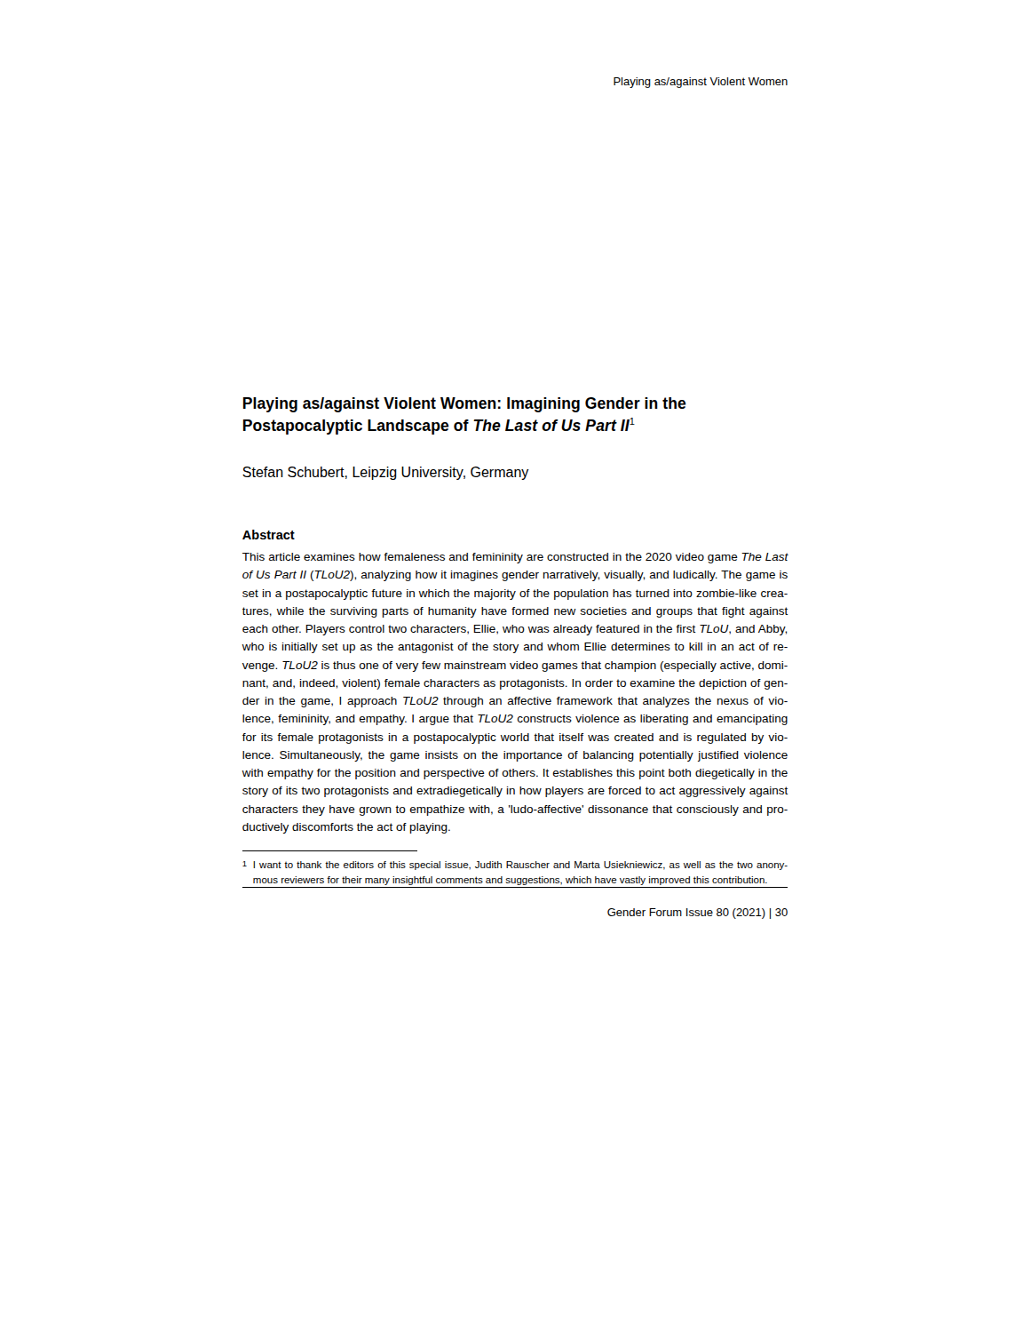Playing as/against Violent Women
Playing as/against Violent Women: Imagining Gender in the Postapocalyptic Landscape of The Last of Us Part II1
Stefan Schubert, Leipzig University, Germany
Abstract
This article examines how femaleness and femininity are constructed in the 2020 video game The Last of Us Part II (TLoU2), analyzing how it imagines gender narratively, visually, and ludically. The game is set in a postapocalyptic future in which the majority of the population has turned into zombie-like creatures, while the surviving parts of humanity have formed new societies and groups that fight against each other. Players control two characters, Ellie, who was already featured in the first TLoU, and Abby, who is initially set up as the antagonist of the story and whom Ellie determines to kill in an act of revenge. TLoU2 is thus one of very few mainstream video games that champion (especially active, dominant, and, indeed, violent) female characters as protagonists. In order to examine the depiction of gender in the game, I approach TLoU2 through an affective framework that analyzes the nexus of violence, femininity, and empathy. I argue that TLoU2 constructs violence as liberating and emancipating for its female protagonists in a postapocalyptic world that itself was created and is regulated by violence. Simultaneously, the game insists on the importance of balancing potentially justified violence with empathy for the position and perspective of others. It establishes this point both diegetically in the story of its two protagonists and extradiegetically in how players are forced to act aggressively against characters they have grown to empathize with, a 'ludo-affective' dissonance that consciously and productively discomforts the act of playing.
1 I want to thank the editors of this special issue, Judith Rauscher and Marta Usiekniewicz, as well as the two anonymous reviewers for their many insightful comments and suggestions, which have vastly improved this contribution.
Gender Forum Issue 80 (2021) | 30